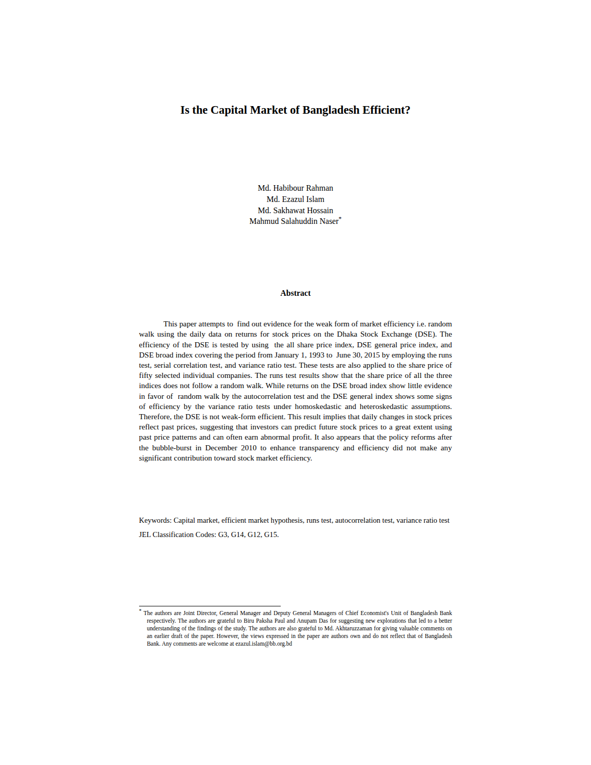Is the Capital Market of Bangladesh Efficient?
Md. Habibour Rahman Md. Ezazul Islam Md. Sakhawat Hossain Mahmud Salahuddin Naser*
Abstract
This paper attempts to find out evidence for the weak form of market efficiency i.e. random walk using the daily data on returns for stock prices on the Dhaka Stock Exchange (DSE). The efficiency of the DSE is tested by using the all share price index, DSE general price index, and DSE broad index covering the period from January 1, 1993 to June 30, 2015 by employing the runs test, serial correlation test, and variance ratio test. These tests are also applied to the share price of fifty selected individual companies. The runs test results show that the share price of all the three indices does not follow a random walk. While returns on the DSE broad index show little evidence in favor of random walk by the autocorrelation test and the DSE general index shows some signs of efficiency by the variance ratio tests under homoskedastic and heteroskedastic assumptions. Therefore, the DSE is not weak-form efficient. This result implies that daily changes in stock prices reflect past prices, suggesting that investors can predict future stock prices to a great extent using past price patterns and can often earn abnormal profit. It also appears that the policy reforms after the bubble-burst in December 2010 to enhance transparency and efficiency did not make any significant contribution toward stock market efficiency.
Keywords: Capital market, efficient market hypothesis, runs test, autocorrelation test, variance ratio test
JEL Classification Codes: G3, G14, G12, G15.
* The authors are Joint Director, General Manager and Deputy General Managers of Chief Economist's Unit of Bangladesh Bank respectively. The authors are grateful to Biru Paksha Paul and Anupam Das for suggesting new explorations that led to a better understanding of the findings of the study. The authors are also grateful to Md. Akhtaruzzaman for giving valuable comments on an earlier draft of the paper. However, the views expressed in the paper are authors own and do not reflect that of Bangladesh Bank. Any comments are welcome at ezazul.islam@bb.org.bd